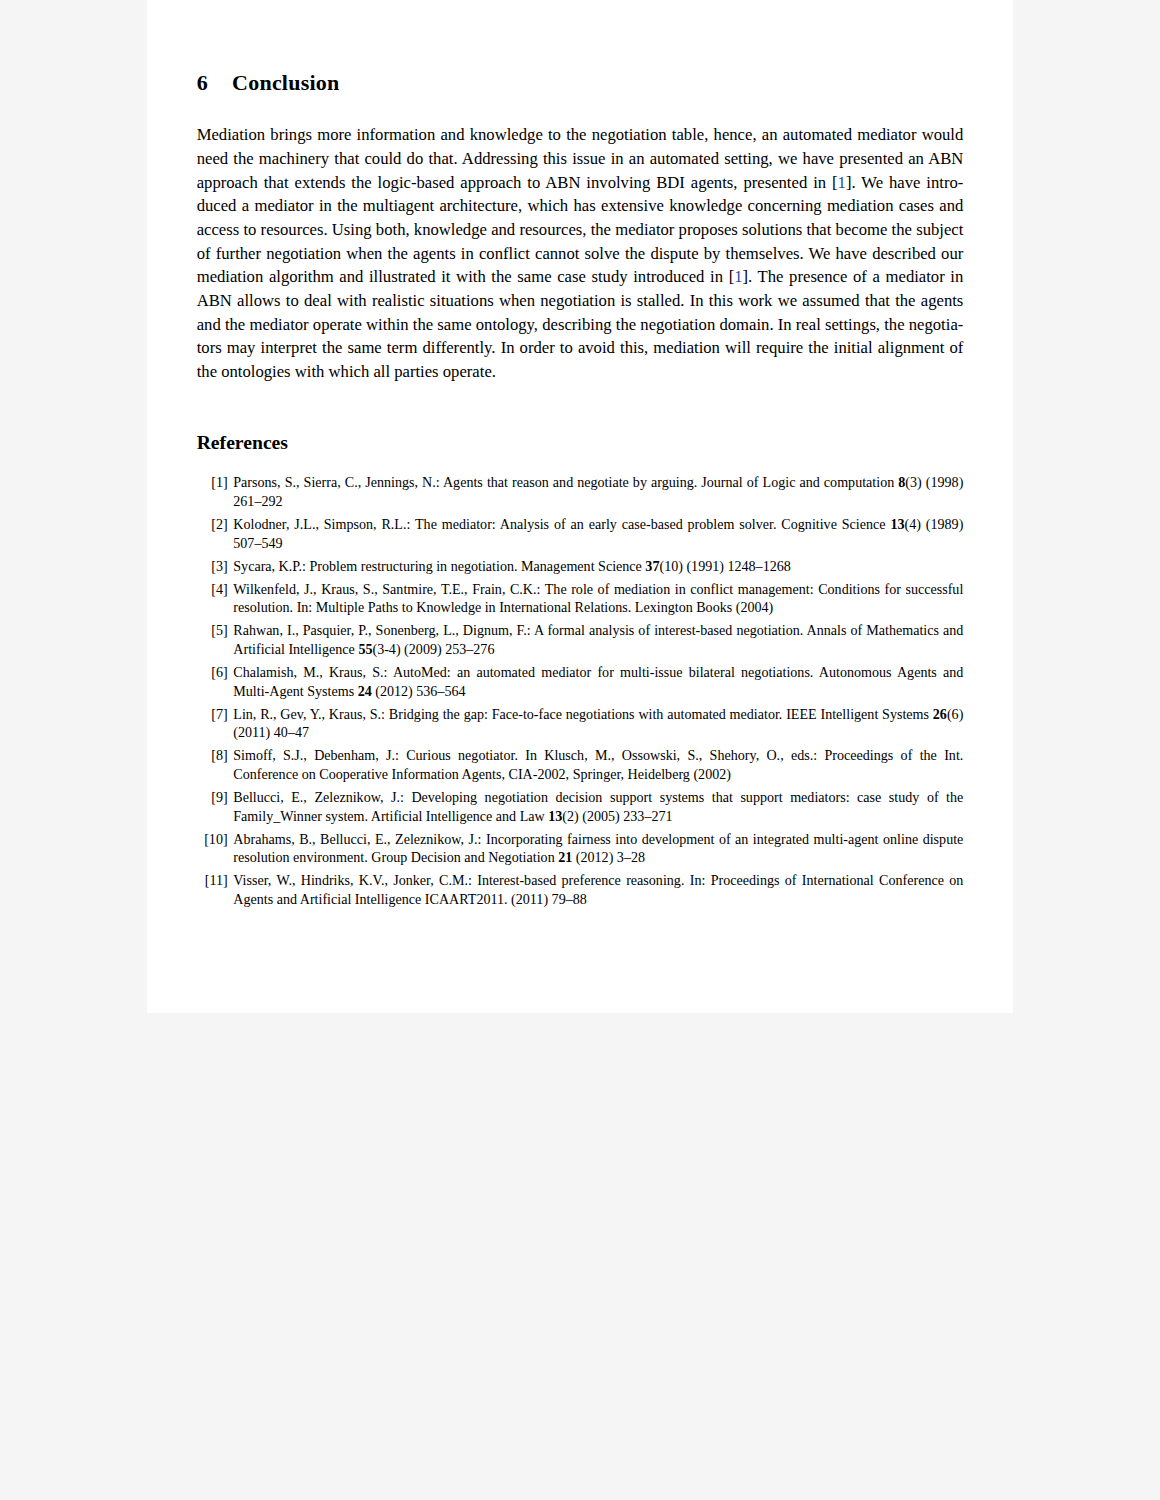6 Conclusion
Mediation brings more information and knowledge to the negotiation table, hence, an automated mediator would need the machinery that could do that. Addressing this issue in an automated setting, we have presented an ABN approach that extends the logic-based approach to ABN involving BDI agents, presented in [1]. We have introduced a mediator in the multiagent architecture, which has extensive knowledge concerning mediation cases and access to resources. Using both, knowledge and resources, the mediator proposes solutions that become the subject of further negotiation when the agents in conflict cannot solve the dispute by themselves. We have described our mediation algorithm and illustrated it with the same case study introduced in [1]. The presence of a mediator in ABN allows to deal with realistic situations when negotiation is stalled. In this work we assumed that the agents and the mediator operate within the same ontology, describing the negotiation domain. In real settings, the negotiators may interpret the same term differently. In order to avoid this, mediation will require the initial alignment of the ontologies with which all parties operate.
References
[1] Parsons, S., Sierra, C., Jennings, N.: Agents that reason and negotiate by arguing. Journal of Logic and computation 8(3) (1998) 261–292
[2] Kolodner, J.L., Simpson, R.L.: The mediator: Analysis of an early case-based problem solver. Cognitive Science 13(4) (1989) 507–549
[3] Sycara, K.P.: Problem restructuring in negotiation. Management Science 37(10) (1991) 1248–1268
[4] Wilkenfeld, J., Kraus, S., Santmire, T.E., Frain, C.K.: The role of mediation in conflict management: Conditions for successful resolution. In: Multiple Paths to Knowledge in International Relations. Lexington Books (2004)
[5] Rahwan, I., Pasquier, P., Sonenberg, L., Dignum, F.: A formal analysis of interest-based negotiation. Annals of Mathematics and Artificial Intelligence 55(3-4) (2009) 253–276
[6] Chalamish, M., Kraus, S.: AutoMed: an automated mediator for multi-issue bilateral negotiations. Autonomous Agents and Multi-Agent Systems 24 (2012) 536–564
[7] Lin, R., Gev, Y., Kraus, S.: Bridging the gap: Face-to-face negotiations with automated mediator. IEEE Intelligent Systems 26(6) (2011) 40–47
[8] Simoff, S.J., Debenham, J.: Curious negotiator. In Klusch, M., Ossowski, S., Shehory, O., eds.: Proceedings of the Int. Conference on Cooperative Information Agents, CIA-2002, Springer, Heidelberg (2002)
[9] Bellucci, E., Zeleznikow, J.: Developing negotiation decision support systems that support mediators: case study of the Family_Winner system. Artificial Intelligence and Law 13(2) (2005) 233–271
[10] Abrahams, B., Bellucci, E., Zeleznikow, J.: Incorporating fairness into development of an integrated multi-agent online dispute resolution environment. Group Decision and Negotiation 21 (2012) 3–28
[11] Visser, W., Hindriks, K.V., Jonker, C.M.: Interest-based preference reasoning. In: Proceedings of International Conference on Agents and Artificial Intelligence ICAART2011. (2011) 79–88